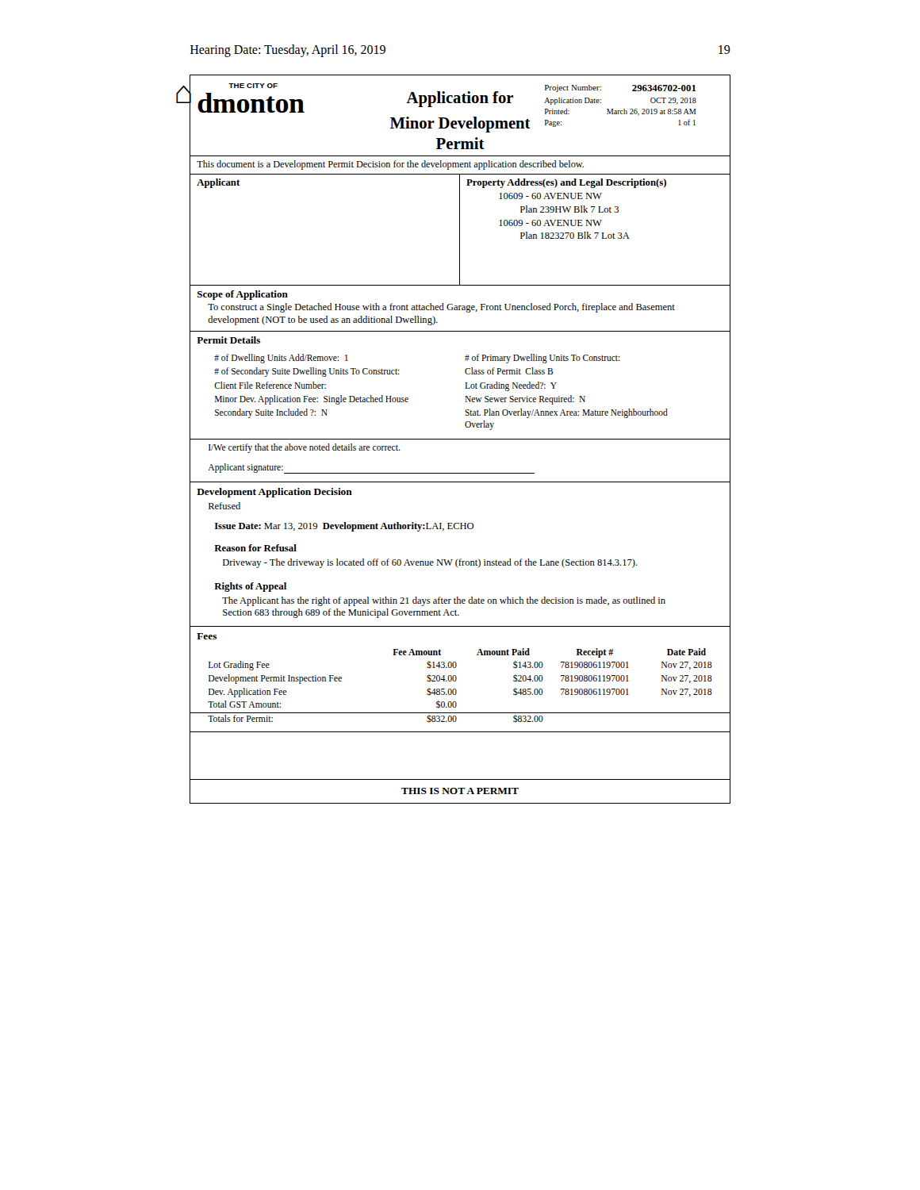Hearing Date: Tuesday, April 16, 2019
19
THE CITY OF
⌂dmonton
Application for
Minor Development Permit
| Project Number: | 296346702-001 |
| Application Date: | OCT 29, 2018 |
| Printed: | March 26, 2019 at 8:58 AM |
| Page: | 1 of 1 |
This document is a Development Permit Decision for the development application described below.
Applicant
Property Address(es) and Legal Description(s)
10609 - 60 AVENUE NW
Plan 239HW Blk 7 Lot 3
10609 - 60 AVENUE NW
Plan 1823270 Blk 7 Lot 3A
Scope of Application
To construct a Single Detached House with a front attached Garage, Front Unenclosed Porch, fireplace and Basement development (NOT to be used as an additional Dwelling).
Permit Details
# of Dwelling Units Add/Remove: 1
# of Secondary Suite Dwelling Units To Construct:
Client File Reference Number:
Minor Dev. Application Fee: Single Detached House
Secondary Suite Included ?: N
# of Primary Dwelling Units To Construct:
Class of Permit Class B
Lot Grading Needed?: Y
New Sewer Service Required: N
Stat. Plan Overlay/Annex Area: Mature Neighbourhood
Overlay
I/We certify that the above noted details are correct.
Applicant signature:
Development Application Decision
Refused
Issue Date: Mar 13, 2019 Development Authority: LAI, ECHO
Reason for Refusal
Driveway - The driveway is located off of 60 Avenue NW (front) instead of the Lane (Section 814.3.17).
Rights of Appeal
The Applicant has the right of appeal within 21 days after the date on which the decision is made, as outlined in Section 683 through 689 of the Municipal Government Act.
Fees
| | Fee Amount | Amount Paid | Receipt # | Date Paid |
| --- | --- | --- | --- | --- |
| Lot Grading Fee | $143.00 | $143.00 | 781908061197001 | Nov 27, 2018 |
| Development Permit Inspection Fee | $204.00 | $204.00 | 781908061197001 | Nov 27, 2018 |
| Dev. Application Fee | $485.00 | $485.00 | 781908061197001 | Nov 27, 2018 |
| Total GST Amount: | $0.00 | | | |
| Totals for Permit: | $832.00 | $832.00 | | |
THIS IS NOT A PERMIT